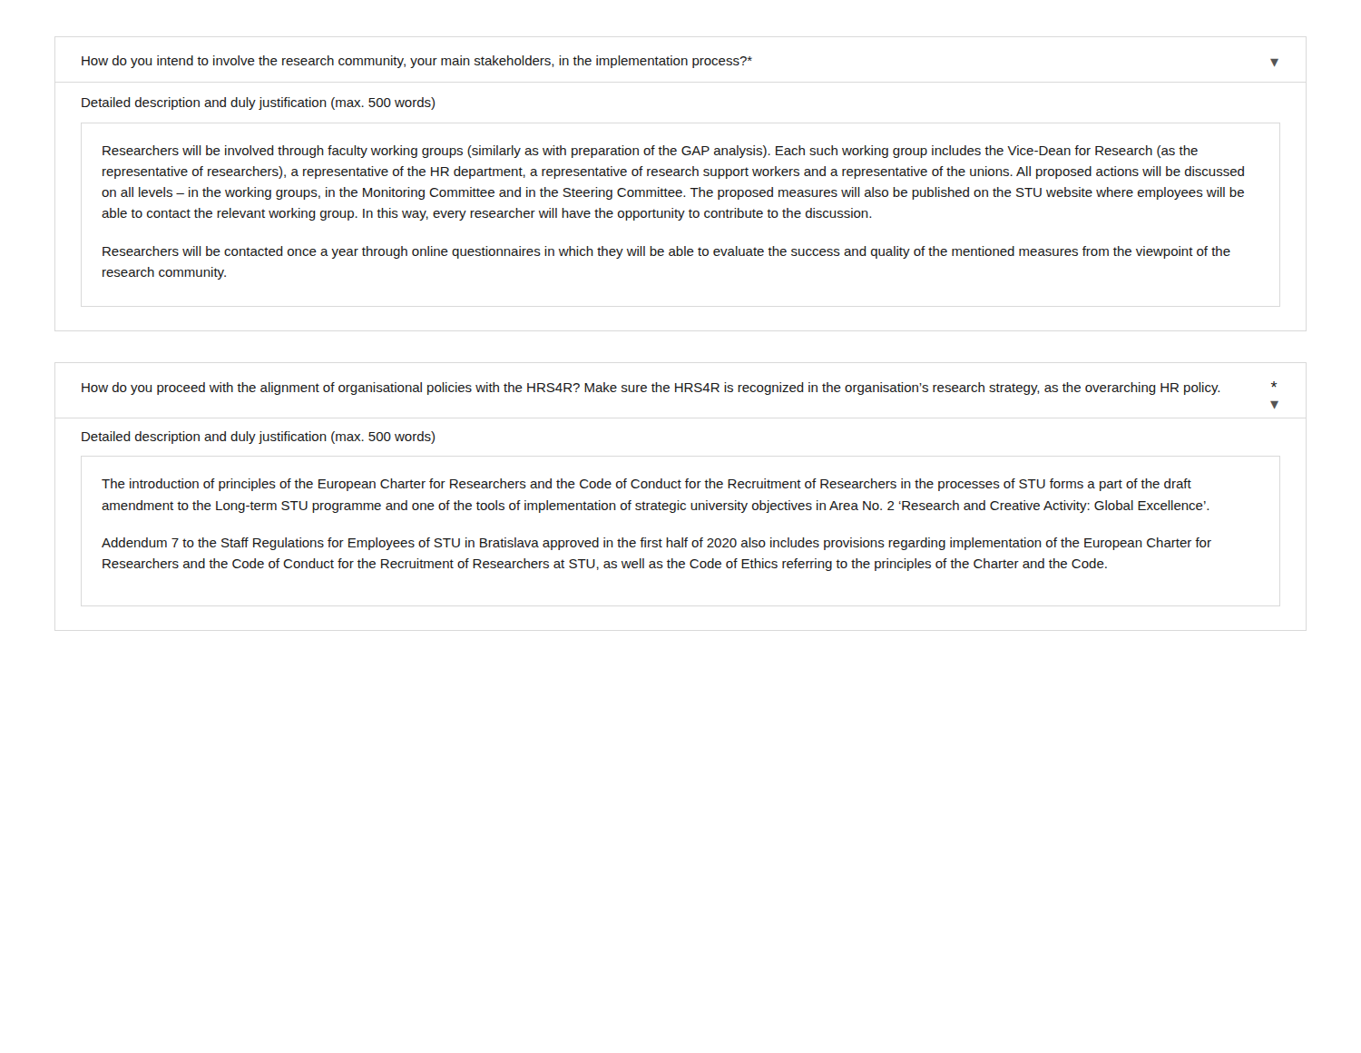How do you intend to involve the research community, your main stakeholders, in the implementation process?*
▾
Detailed description and duly justification (max. 500 words)
Researchers will be involved through faculty working groups (similarly as with preparation of the GAP analysis). Each such working group includes the Vice-Dean for Research (as the representative of researchers), a representative of the HR department, a representative of research support workers and a representative of the unions. All proposed actions will be discussed on all levels – in the working groups, in the Monitoring Committee and in the Steering Committee. The proposed measures will also be published on the STU website where employees will be able to contact the relevant working group. In this way, every researcher will have the opportunity to contribute to the discussion.
Researchers will be contacted once a year through online questionnaires in which they will be able to evaluate the success and quality of the mentioned measures from the viewpoint of the research community.
How do you proceed with the alignment of organisational policies with the HRS4R? Make sure the HRS4R is recognized in the organisation’s research strategy, as the overarching HR policy.
*
▾
Detailed description and duly justification (max. 500 words)
The introduction of principles of the European Charter for Researchers and the Code of Conduct for the Recruitment of Researchers in the processes of STU forms a part of the draft amendment to the Long-term STU programme and one of the tools of implementation of strategic university objectives in Area No. 2 ‘Research and Creative Activity: Global Excellence’.
Addendum 7 to the Staff Regulations for Employees of STU in Bratislava approved in the first half of 2020 also includes provisions regarding implementation of the European Charter for Researchers and the Code of Conduct for the Recruitment of Researchers at STU, as well as the Code of Ethics referring to the principles of the Charter and the Code.